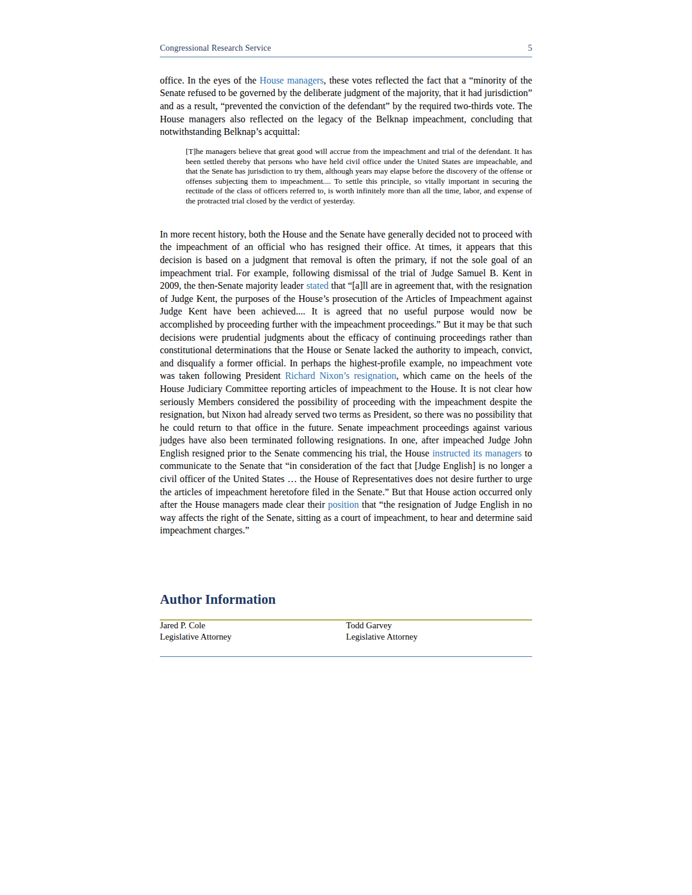Congressional Research Service 5
office. In the eyes of the House managers, these votes reflected the fact that a “minority of the Senate refused to be governed by the deliberate judgment of the majority, that it had jurisdiction” and as a result, “prevented the conviction of the defendant” by the required two-thirds vote. The House managers also reflected on the legacy of the Belknap impeachment, concluding that notwithstanding Belknap’s acquittal:
[T]he managers believe that great good will accrue from the impeachment and trial of the defendant. It has been settled thereby that persons who have held civil office under the United States are impeachable, and that the Senate has jurisdiction to try them, although years may elapse before the discovery of the offense or offenses subjecting them to impeachment.... To settle this principle, so vitally important in securing the rectitude of the class of officers referred to, is worth infinitely more than all the time, labor, and expense of the protracted trial closed by the verdict of yesterday.
In more recent history, both the House and the Senate have generally decided not to proceed with the impeachment of an official who has resigned their office. At times, it appears that this decision is based on a judgment that removal is often the primary, if not the sole goal of an impeachment trial. For example, following dismissal of the trial of Judge Samuel B. Kent in 2009, the then-Senate majority leader stated that “[a]ll are in agreement that, with the resignation of Judge Kent, the purposes of the House’s prosecution of the Articles of Impeachment against Judge Kent have been achieved.... It is agreed that no useful purpose would now be accomplished by proceeding further with the impeachment proceedings.” But it may be that such decisions were prudential judgments about the efficacy of continuing proceedings rather than constitutional determinations that the House or Senate lacked the authority to impeach, convict, and disqualify a former official. In perhaps the highest-profile example, no impeachment vote was taken following President Richard Nixon’s resignation, which came on the heels of the House Judiciary Committee reporting articles of impeachment to the House. It is not clear how seriously Members considered the possibility of proceeding with the impeachment despite the resignation, but Nixon had already served two terms as President, so there was no possibility that he could return to that office in the future. Senate impeachment proceedings against various judges have also been terminated following resignations. In one, after impeached Judge John English resigned prior to the Senate commencing his trial, the House instructed its managers to communicate to the Senate that “in consideration of the fact that [Judge English] is no longer a civil officer of the United States … the House of Representatives does not desire further to urge the articles of impeachment heretofore filed in the Senate.” But that House action occurred only after the House managers made clear their position that “the resignation of Judge English in no way affects the right of the Senate, sitting as a court of impeachment, to hear and determine said impeachment charges.”
Author Information
| Jared P. Cole Legislative Attorney | Todd Garvey Legislative Attorney |